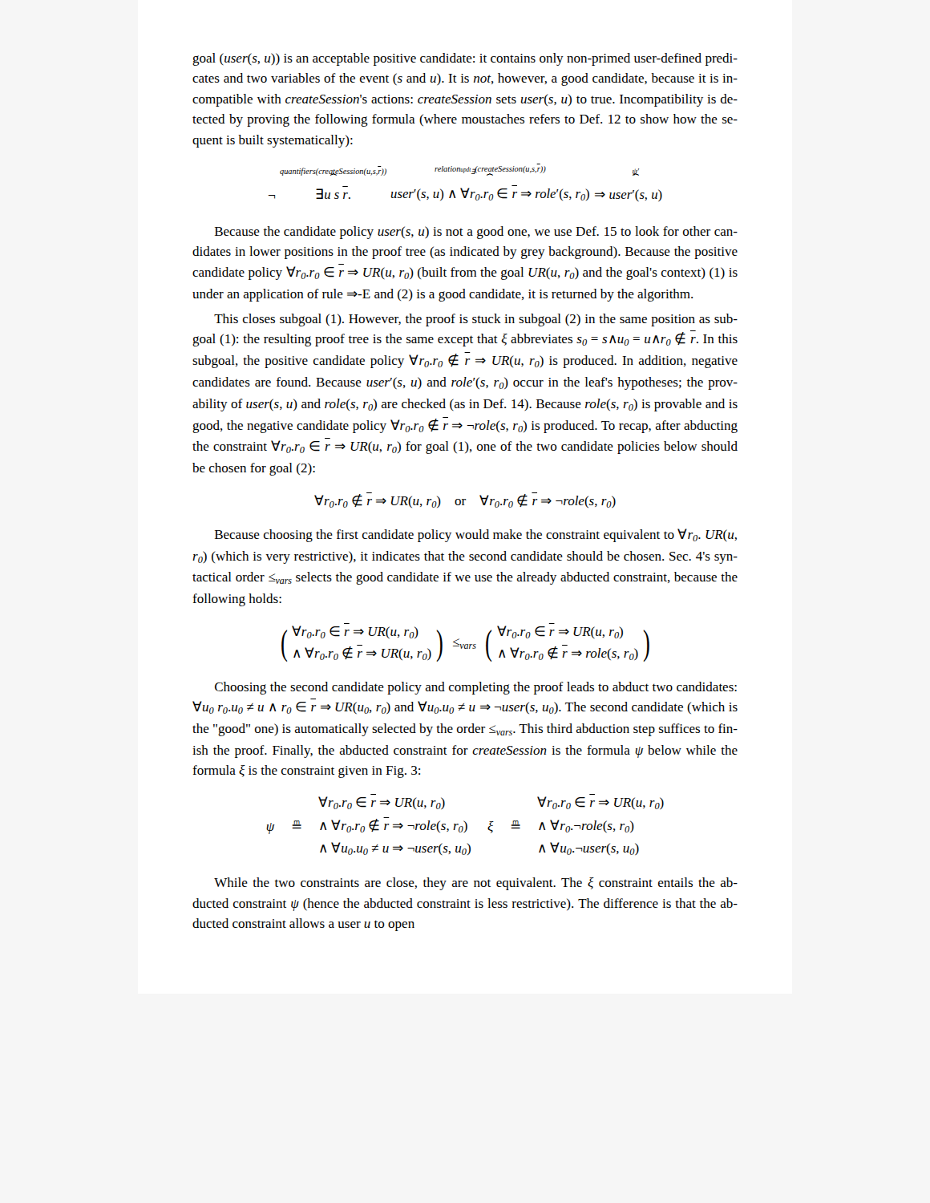goal (user(s, u)) is an acceptable positive candidate: it contains only non-primed user-defined predicates and two variables of the event (s and u). It is not, however, a good candidate, because it is incompatible with createSession's actions: createSession sets user(s, u) to true. Incompatibility is detected by proving the following formula (where moustaches refers to Def. 12 to show how the sequent is built systematically):
| | quantifiers(createSession(u,s, r )) ⏞ | relation updt ∃ (createSession(u,s, r )) ⏞ | | ψ′ ⏞ |
| ¬ | ∃ u s r . | user ′( s , u ) ∧ ∀ r 0 . r 0 ∈ r ⇒ role ′( s , r 0 ) | ⇒ | user ′( s , u ) |
Because the candidate policy user(s, u) is not a good one, we use Def. 15 to look for other candidates in lower positions in the proof tree (as indicated by grey background). Because the positive candidate policy ∀r 0.r 0 ∈ r ⇒ UR(u, r 0) (built from the goal UR(u, r 0) and the goal's context) (1) is under an application of rule ⇒-E and (2) is a good candidate, it is returned by the algorithm.
This closes subgoal (1). However, the proof is stuck in subgoal (2) in the same position as subgoal (1): the resulting proof tree is the same except that ξ abbreviates s 0 = s∧u 0 = u∧r 0 ∉ r. In this subgoal, the positive candidate policy ∀r 0.r 0 ∉ r ⇒ UR(u, r 0) is produced. In addition, negative candidates are found. Because user′(s, u) and role′(s, r 0) occur in the leaf's hypotheses; the provability of user(s, u) and role(s, r 0) are checked (as in Def. 14). Because role(s, r 0) is provable and is good, the negative candidate policy ∀r 0.r 0 ∉ r ⇒ ¬role(s, r 0) is produced. To recap, after abducting the constraint ∀r 0.r 0 ∈ r ⇒ UR(u, r 0) for goal (1), one of the two candidate policies below should be chosen for goal (2):
∀r 0.r 0 ∉ r ⇒ UR(u, r 0) or ∀r 0.r 0 ∉ r ⇒ ¬role(s, r 0)
Because choosing the first candidate policy would make the constraint equivalent to ∀r 0. UR(u, r 0) (which is very restrictive), it indicates that the second candidate should be chosen. Sec. 4's syntactical order ≤vars selects the good candidate if we use the already abducted constraint, because the following holds:
(
| ∀ r 0 . r 0 ∈ r ⇒ UR ( u , r 0 ) |
| ∧ ∀ r 0 . r 0 ∉ r ⇒ UR ( u , r 0 ) |
)≤vars(
| ∀ r 0 . r 0 ∈ r ⇒ UR ( u , r 0 ) |
| ∧ ∀ r 0 . r 0 ∉ r ⇒ role ( s , r 0 ) |
)
Choosing the second candidate policy and completing the proof leads to abduct two candidates: ∀u 0 r 0.u 0 ≠ u ∧ r 0 ∈ r ⇒ UR(u 0, r 0) and ∀u 0.u 0 ≠ u ⇒ ¬user(s, u 0). The second candidate (which is the "good" one) is automatically selected by the order ≤vars. This third abduction step suffices to finish the proof. Finally, the abducted constraint for createSession is the formula ψ below while the formula ξ is the constraint given in Fig. 3:
| | | ∀ r 0 . r 0 ∈ r ⇒ UR ( u , r 0 ) | | | ∀ r 0 . r 0 ∈ r ⇒ UR ( u , r 0 ) |
| ψ | ≞ | ∧ ∀ r 0 . r 0 ∉ r ⇒ ¬ role ( s , r 0 ) | ξ | ≞ | ∧ ∀ r 0 .¬ role ( s , r 0 ) |
| | | ∧ ∀ u 0 . u 0 ≠ u ⇒ ¬ user ( s , u 0 ) | | | ∧ ∀ u 0 .¬ user ( s , u 0 ) |
While the two constraints are close, they are not equivalent. The ξ constraint entails the abducted constraint ψ (hence the abducted constraint is less restrictive). The difference is that the abducted constraint allows a user u to open